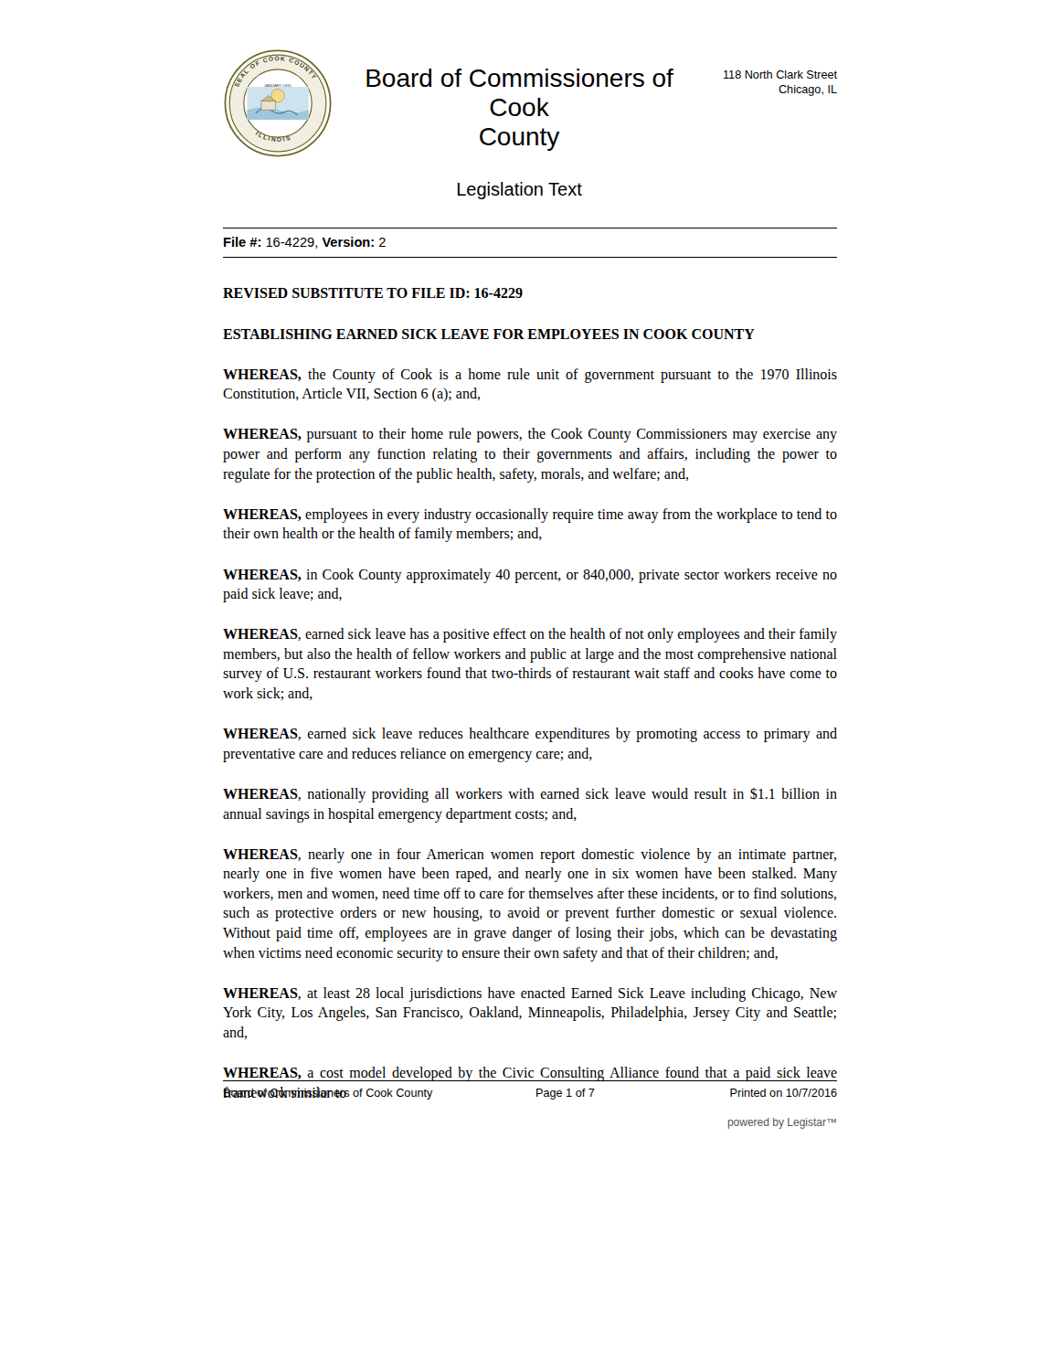JANUARY 1831 SEAL OF COOK COUNTY ILLINOIS
Board of Commissioners of Cook
County
Legislation Text
118 North Clark Street
Chicago, IL
File #: 16-4229, Version: 2
REVISED SUBSTITUTE TO FILE ID: 16-4229
ESTABLISHING EARNED SICK LEAVE FOR EMPLOYEES IN COOK COUNTY
WHEREAS, the County of Cook is a home rule unit of government pursuant to the 1970 Illinois Constitution, Article VII, Section 6 (a); and,
WHEREAS, pursuant to their home rule powers, the Cook County Commissioners may exercise any power and perform any function relating to their governments and affairs, including the power to regulate for the protection of the public health, safety, morals, and welfare; and,
WHEREAS, employees in every industry occasionally require time away from the workplace to tend to their own health or the health of family members; and,
WHEREAS, in Cook County approximately 40 percent, or 840,000, private sector workers receive no paid sick leave; and,
WHEREAS, earned sick leave has a positive effect on the health of not only employees and their family members, but also the health of fellow workers and public at large and the most comprehensive national survey of U.S. restaurant workers found that two-thirds of restaurant wait staff and cooks have come to work sick; and,
WHEREAS, earned sick leave reduces healthcare expenditures by promoting access to primary and preventative care and reduces reliance on emergency care; and,
WHEREAS, nationally providing all workers with earned sick leave would result in $1.1 billion in annual savings in hospital emergency department costs; and,
WHEREAS, nearly one in four American women report domestic violence by an intimate partner, nearly one in five women have been raped, and nearly one in six women have been stalked. Many workers, men and women, need time off to care for themselves after these incidents, or to find solutions, such as protective orders or new housing, to avoid or prevent further domestic or sexual violence. Without paid time off, employees are in grave danger of losing their jobs, which can be devastating when victims need economic security to ensure their own safety and that of their children; and,
WHEREAS, at least 28 local jurisdictions have enacted Earned Sick Leave including Chicago, New York City, Los Angeles, San Francisco, Oakland, Minneapolis, Philadelphia, Jersey City and Seattle; and,
WHEREAS, a cost model developed by the Civic Consulting Alliance found that a paid sick leave framework similar to
Board of Commissioners of Cook County
Page 1 of 7
Printed on 10/7/2016
powered by Legistar™